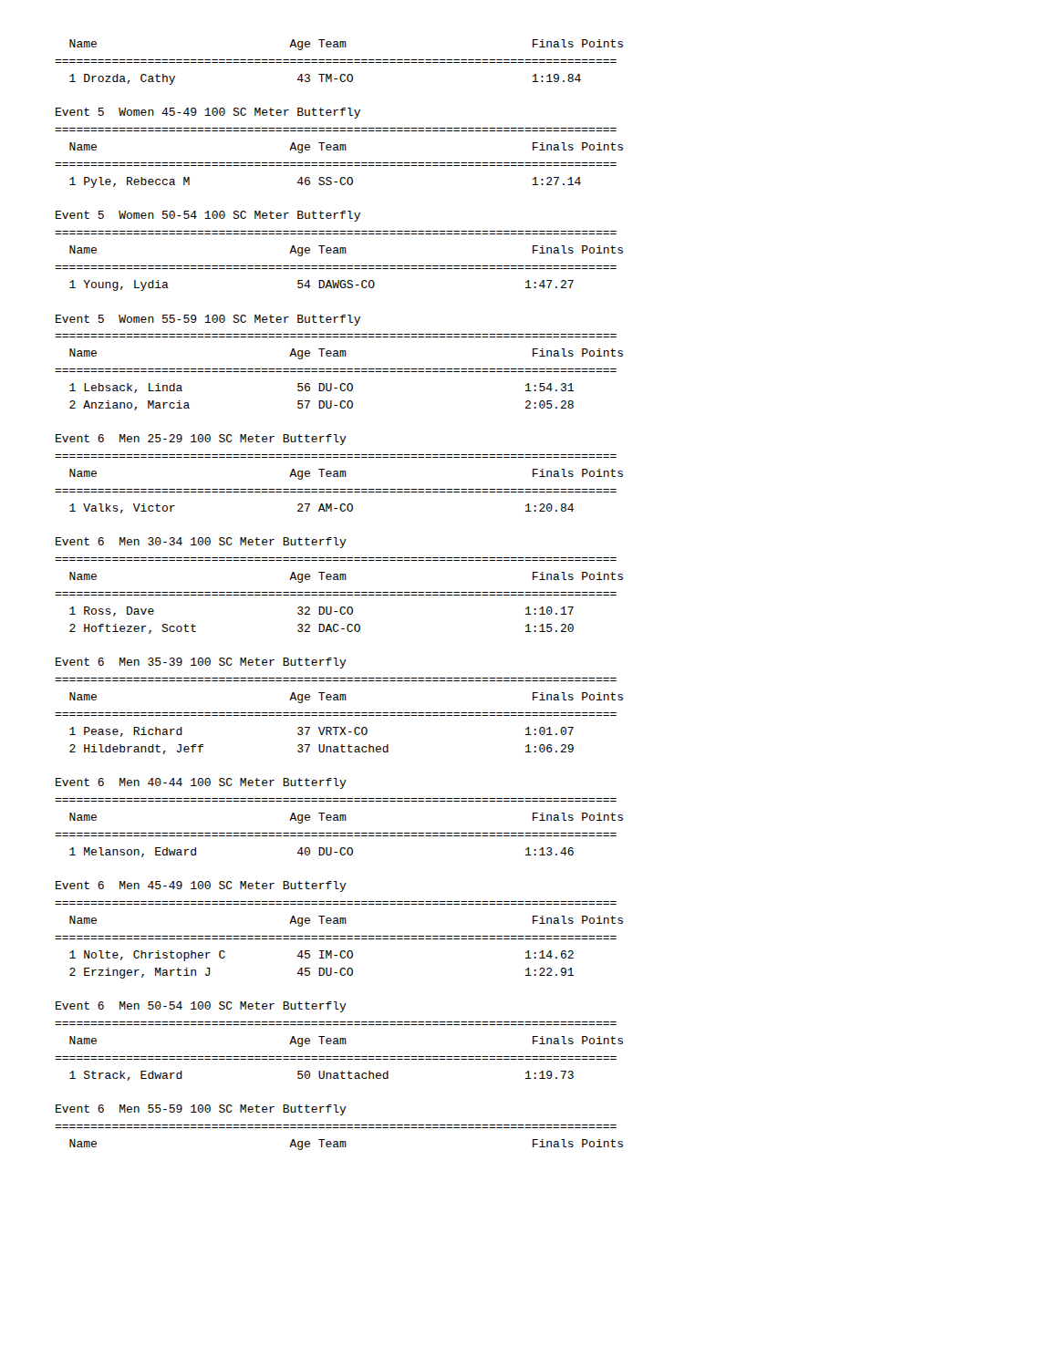Name                           Age Team                          Finals Points
===============================================================================
  1 Drozda, Cathy                 43 TM-CO                         1:19.84

Event 5  Women 45-49 100 SC Meter Butterfly
===============================================================================
  Name                           Age Team                          Finals Points
===============================================================================
  1 Pyle, Rebecca M               46 SS-CO                         1:27.14

Event 5  Women 50-54 100 SC Meter Butterfly
===============================================================================
  Name                           Age Team                          Finals Points
===============================================================================
  1 Young, Lydia                  54 DAWGS-CO                     1:47.27

Event 5  Women 55-59 100 SC Meter Butterfly
===============================================================================
  Name                           Age Team                          Finals Points
===============================================================================
  1 Lebsack, Linda                56 DU-CO                        1:54.31
  2 Anziano, Marcia               57 DU-CO                        2:05.28

Event 6  Men 25-29 100 SC Meter Butterfly
===============================================================================
  Name                           Age Team                          Finals Points
===============================================================================
  1 Valks, Victor                 27 AM-CO                        1:20.84

Event 6  Men 30-34 100 SC Meter Butterfly
===============================================================================
  Name                           Age Team                          Finals Points
===============================================================================
  1 Ross, Dave                    32 DU-CO                        1:10.17
  2 Hoftiezer, Scott              32 DAC-CO                       1:15.20

Event 6  Men 35-39 100 SC Meter Butterfly
===============================================================================
  Name                           Age Team                          Finals Points
===============================================================================
  1 Pease, Richard                37 VRTX-CO                      1:01.07
  2 Hildebrandt, Jeff             37 Unattached                   1:06.29

Event 6  Men 40-44 100 SC Meter Butterfly
===============================================================================
  Name                           Age Team                          Finals Points
===============================================================================
  1 Melanson, Edward              40 DU-CO                        1:13.46

Event 6  Men 45-49 100 SC Meter Butterfly
===============================================================================
  Name                           Age Team                          Finals Points
===============================================================================
  1 Nolte, Christopher C          45 IM-CO                        1:14.62
  2 Erzinger, Martin J            45 DU-CO                        1:22.91

Event 6  Men 50-54 100 SC Meter Butterfly
===============================================================================
  Name                           Age Team                          Finals Points
===============================================================================
  1 Strack, Edward                50 Unattached                   1:19.73

Event 6  Men 55-59 100 SC Meter Butterfly
===============================================================================
  Name                           Age Team                          Finals Points